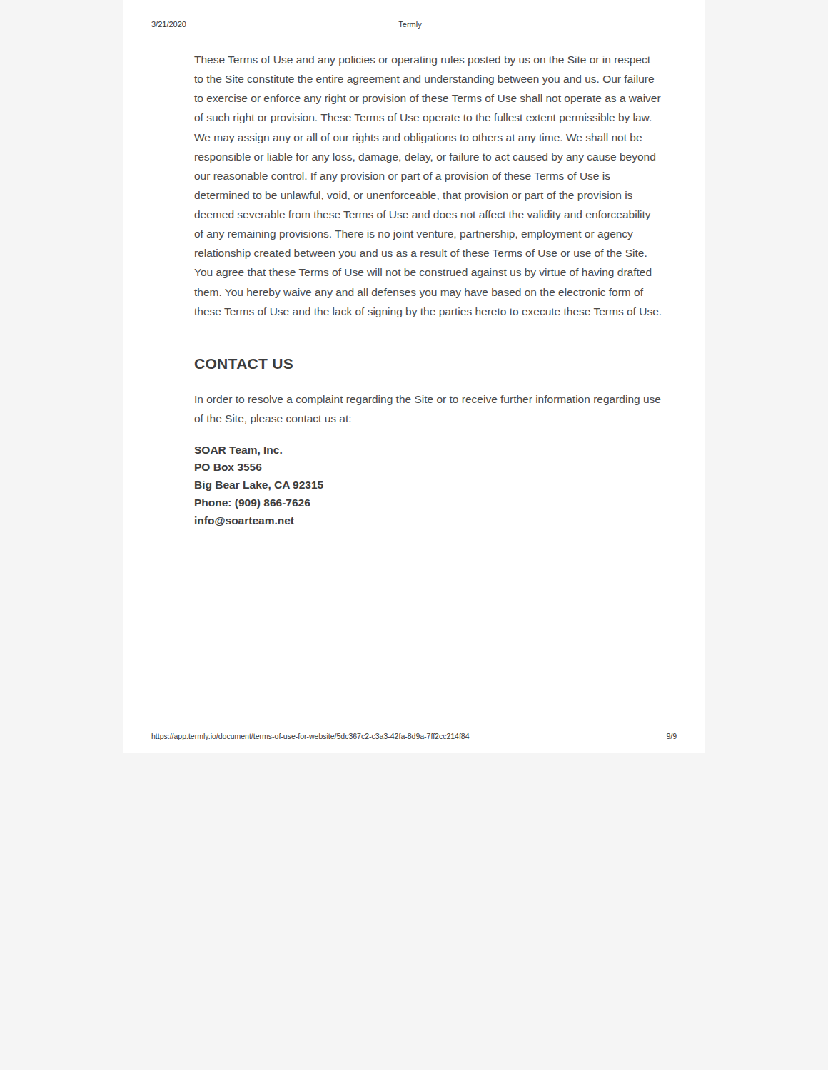3/21/2020
Termly
These Terms of Use and any policies or operating rules posted by us on the Site or in respect to the Site constitute the entire agreement and understanding between you and us. Our failure to exercise or enforce any right or provision of these Terms of Use shall not operate as a waiver of such right or provision. These Terms of Use operate to the fullest extent permissible by law. We may assign any or all of our rights and obligations to others at any time. We shall not be responsible or liable for any loss, damage, delay, or failure to act caused by any cause beyond our reasonable control. If any provision or part of a provision of these Terms of Use is determined to be unlawful, void, or unenforceable, that provision or part of the provision is deemed severable from these Terms of Use and does not affect the validity and enforceability of any remaining provisions. There is no joint venture, partnership, employment or agency relationship created between you and us as a result of these Terms of Use or use of the Site. You agree that these Terms of Use will not be construed against us by virtue of having drafted them. You hereby waive any and all defenses you may have based on the electronic form of these Terms of Use and the lack of signing by the parties hereto to execute these Terms of Use.
CONTACT US
In order to resolve a complaint regarding the Site or to receive further information regarding use of the Site, please contact us at:
SOAR Team, Inc.
PO Box 3556
Big Bear Lake, CA 92315
Phone: (909) 866-7626
info@soarteam.net
https://app.termly.io/document/terms-of-use-for-website/5dc367c2-c3a3-42fa-8d9a-7ff2cc214f84 9/9